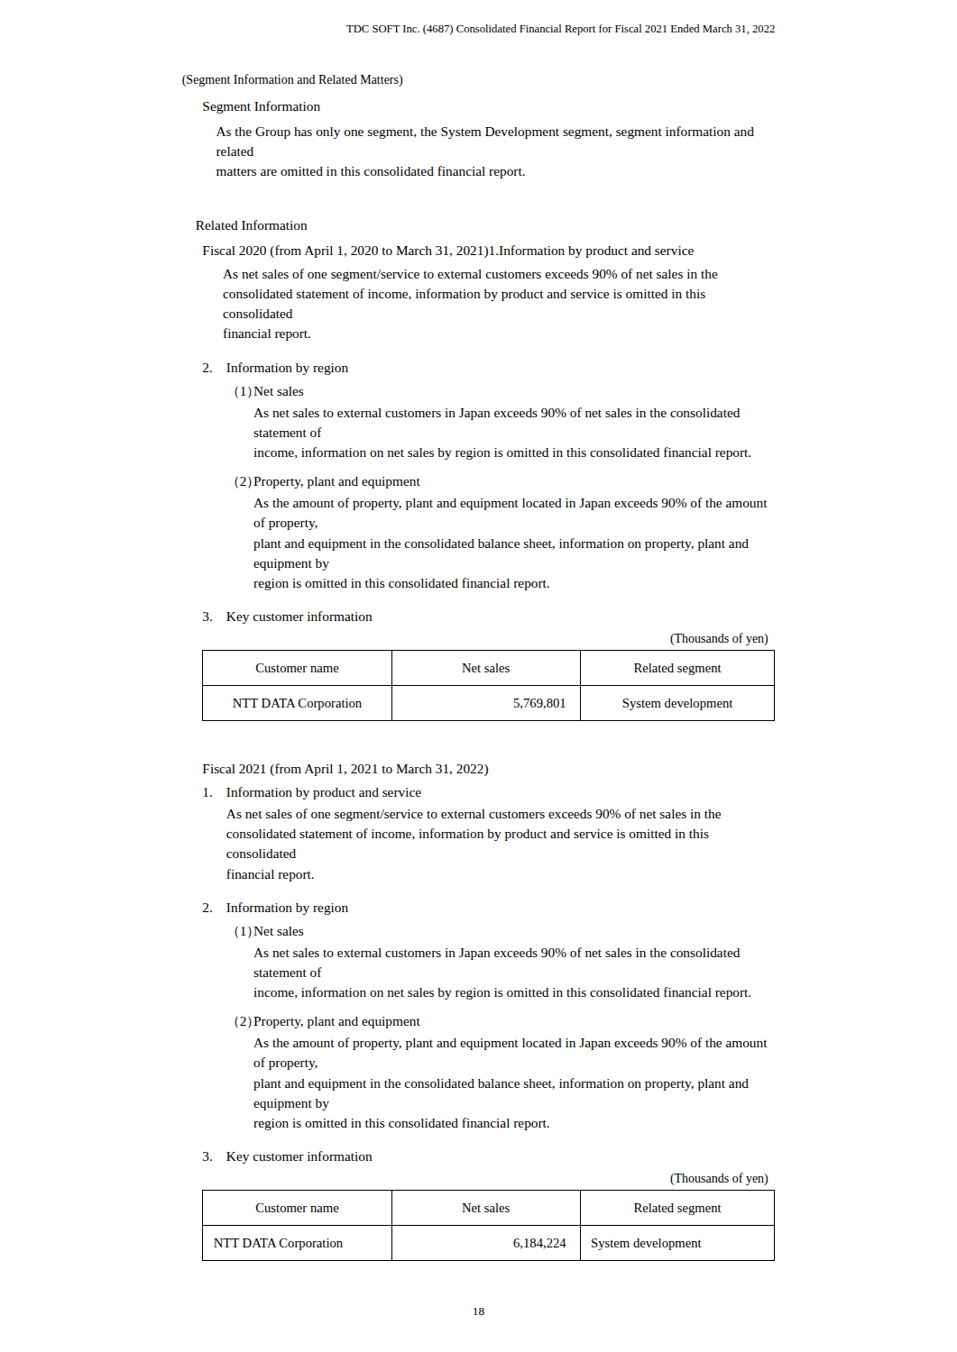TDC SOFT Inc. (4687) Consolidated Financial Report for Fiscal 2021 Ended March 31, 2022
(Segment Information and Related Matters)
Segment Information
As the Group has only one segment, the System Development segment, segment information and related
matters are omitted in this consolidated financial report.
Related Information
Fiscal 2020 (from April 1, 2020 to March 31, 2021)1.Information by product and service
As net sales of one segment/service to external customers exceeds 90% of net sales in the
consolidated statement of income, information by product and service is omitted in this consolidated
financial report.
2. Information by region
（1）Net sales
As net sales to external customers in Japan exceeds 90% of net sales in the consolidated statement of
income, information on net sales by region is omitted in this consolidated financial report.
（2）Property, plant and equipment
As the amount of property, plant and equipment located in Japan exceeds 90% of the amount of property,
plant and equipment in the consolidated balance sheet, information on property, plant and equipment by
region is omitted in this consolidated financial report.
3. Key customer information
(Thousands of yen)
| Customer name | Net sales | Related segment |
| --- | --- | --- |
| NTT DATA Corporation | 5,769,801 | System development |
Fiscal 2021 (from April 1, 2021 to March 31, 2022)
1. Information by product and service
As net sales of one segment/service to external customers exceeds 90% of net sales in the
consolidated statement of income, information by product and service is omitted in this consolidated
financial report.
2. Information by region
（1）Net sales
As net sales to external customers in Japan exceeds 90% of net sales in the consolidated statement of
income, information on net sales by region is omitted in this consolidated financial report.
（2）Property, plant and equipment
As the amount of property, plant and equipment located in Japan exceeds 90% of the amount of property,
plant and equipment in the consolidated balance sheet, information on property, plant and equipment by
region is omitted in this consolidated financial report.
3. Key customer information
(Thousands of yen)
| Customer name | Net sales | Related segment |
| --- | --- | --- |
| NTT DATA Corporation | 6,184,224 | System development |
18